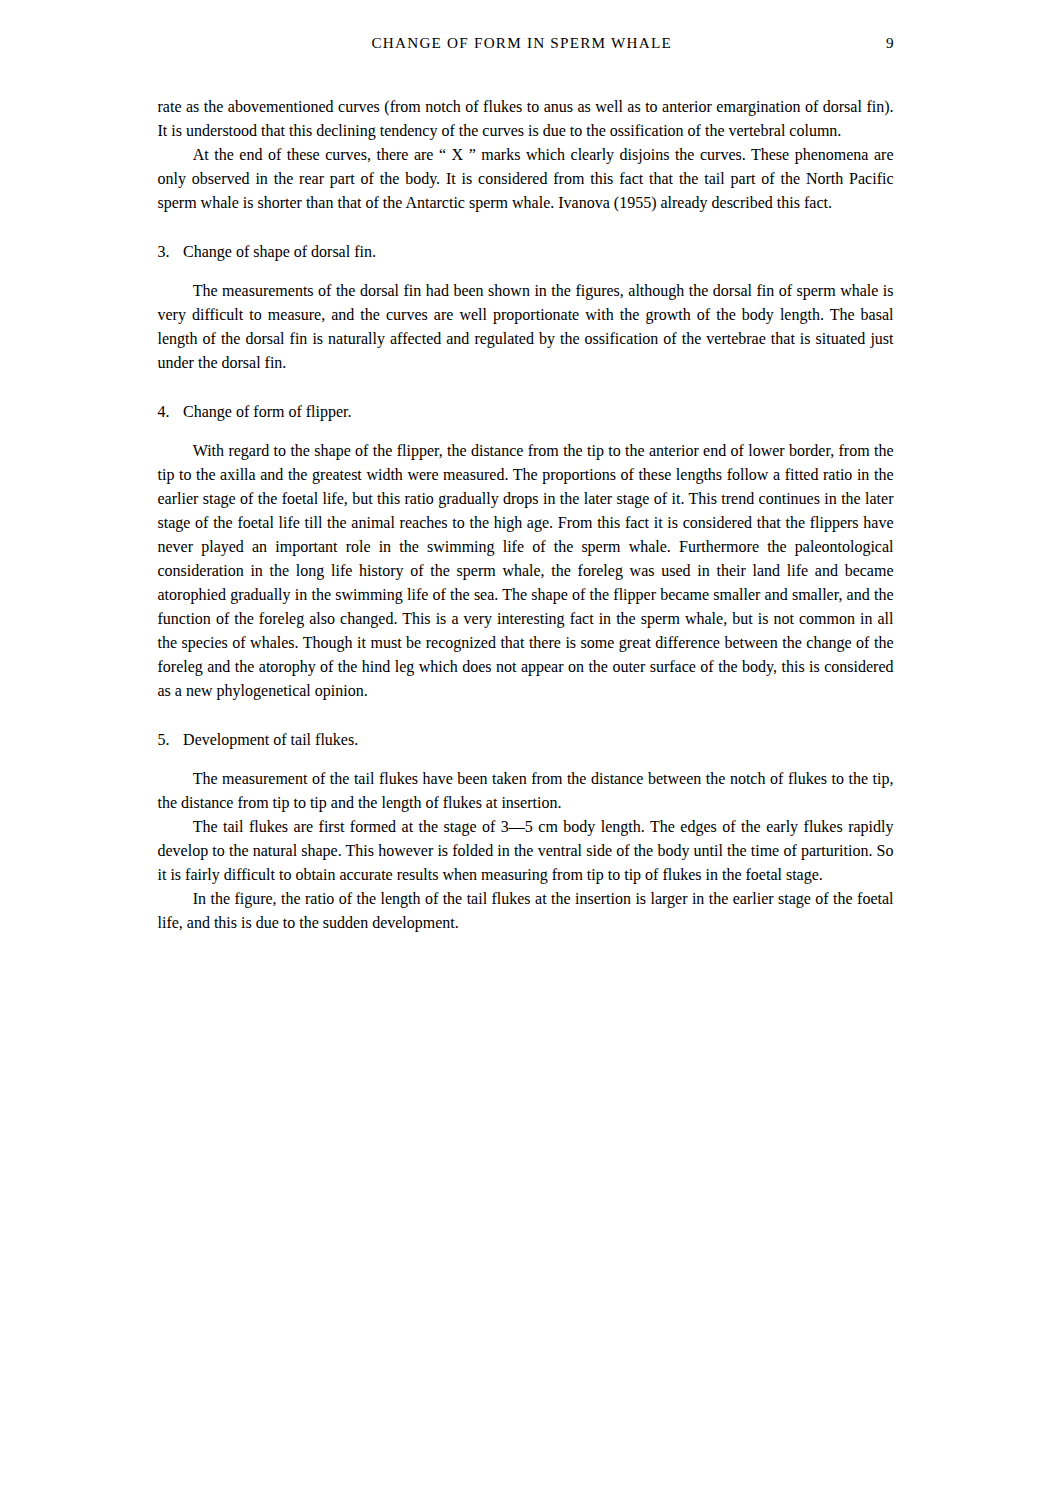CHANGE OF FORM IN SPERM WHALE 9
rate as the abovementioned curves (from notch of flukes to anus as well as to anterior emargination of dorsal fin). It is understood that this declining tendency of the curves is due to the ossification of the vertebral column.
At the end of these curves, there are “ X ” marks which clearly disjoins the curves. These phenomena are only observed in the rear part of the body. It is considered from this fact that the tail part of the North Pacific sperm whale is shorter than that of the Antarctic sperm whale. Ivanova (1955) already described this fact.
3. Change of shape of dorsal fin.
The measurements of the dorsal fin had been shown in the figures, although the dorsal fin of sperm whale is very difficult to measure, and the curves are well proportionate with the growth of the body length. The basal length of the dorsal fin is naturally affected and regulated by the ossification of the vertebrae that is situated just under the dorsal fin.
4. Change of form of flipper.
With regard to the shape of the flipper, the distance from the tip to the anterior end of lower border, from the tip to the axilla and the greatest width were measured. The proportions of these lengths follow a fitted ratio in the earlier stage of the foetal life, but this ratio gradually drops in the later stage of it. This trend continues in the later stage of the foetal life till the animal reaches to the high age. From this fact it is considered that the flippers have never played an important role in the swimming life of the sperm whale. Furthermore the paleontological consideration in the long life history of the sperm whale, the foreleg was used in their land life and became atorophied gradually in the swimming life of the sea. The shape of the flipper became smaller and smaller, and the function of the foreleg also changed. This is a very interesting fact in the sperm whale, but is not common in all the species of whales. Though it must be recognized that there is some great difference between the change of the foreleg and the atorophy of the hind leg which does not appear on the outer surface of the body, this is considered as a new phylogenetical opinion.
5. Development of tail flukes.
The measurement of the tail flukes have been taken from the distance between the notch of flukes to the tip, the distance from tip to tip and the length of flukes at insertion.
The tail flukes are first formed at the stage of 3—5 cm body length. The edges of the early flukes rapidly develop to the natural shape. This however is folded in the ventral side of the body until the time of parturition. So it is fairly difficult to obtain accurate results when measuring from tip to tip of flukes in the foetal stage.
In the figure, the ratio of the length of the tail flukes at the insertion is larger in the earlier stage of the foetal life, and this is due to the sudden development.